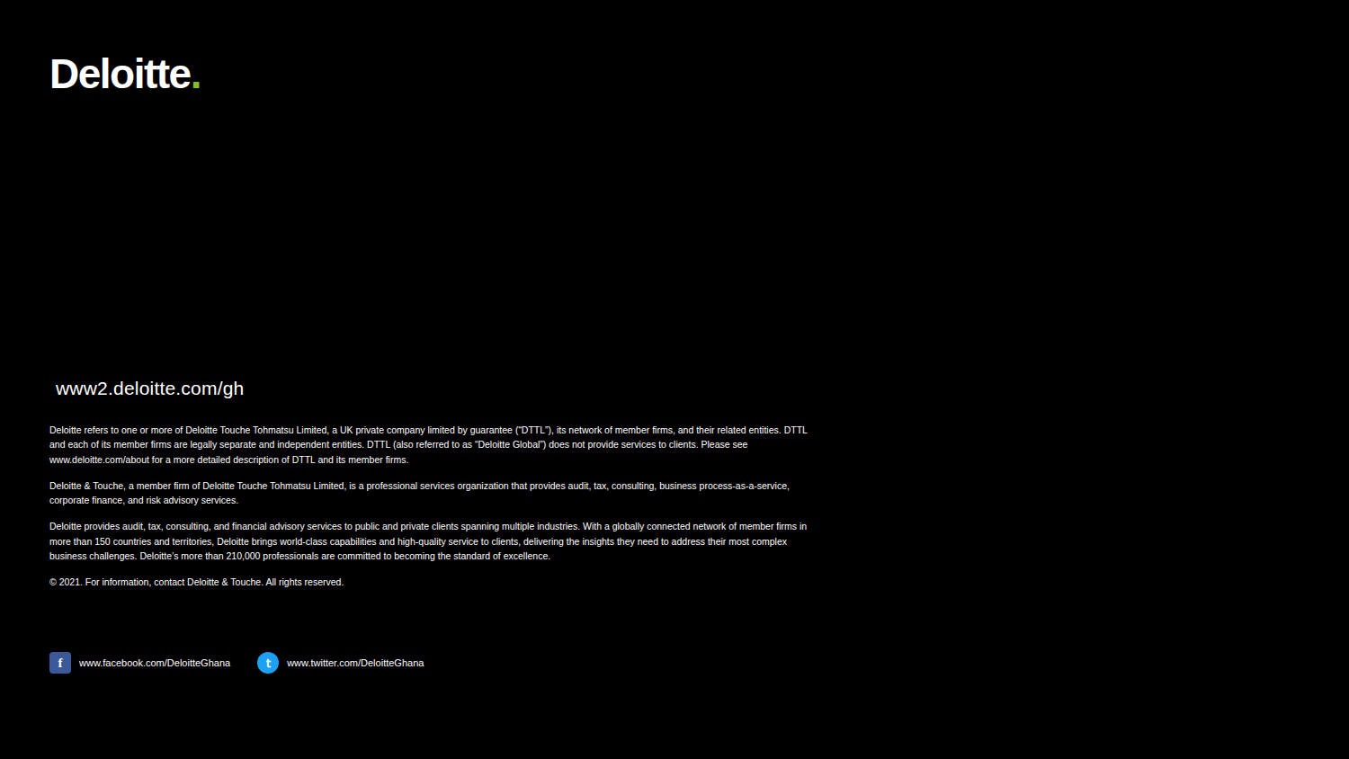Deloitte.
www2.deloitte.com/gh
Deloitte refers to one or more of Deloitte Touche Tohmatsu Limited, a UK private company limited by guarantee (“DTTL”), its network of member firms, and their related entities. DTTL and each of its member firms are legally separate and independent entities. DTTL (also referred to as “Deloitte Global”) does not provide services to clients. Please see www.deloitte.com/about for a more detailed description of DTTL and its member firms.
Deloitte & Touche, a member firm of Deloitte Touche Tohmatsu Limited, is a professional services organization that provides audit, tax, consulting, business process-as-a-service, corporate finance, and risk advisory services.
Deloitte provides audit, tax, consulting, and financial advisory services to public and private clients spanning multiple industries. With a globally connected network of member firms in more than 150 countries and territories, Deloitte brings world-class capabilities and high-quality service to clients, delivering the insights they need to address their most complex business challenges. Deloitte’s more than 210,000 professionals are committed to becoming the standard of excellence.
© 2021. For information, contact Deloitte & Touche. All rights reserved.
f www.facebook.com/DeloitteGhana
𝗍 www.twitter.com/DeloitteGhana